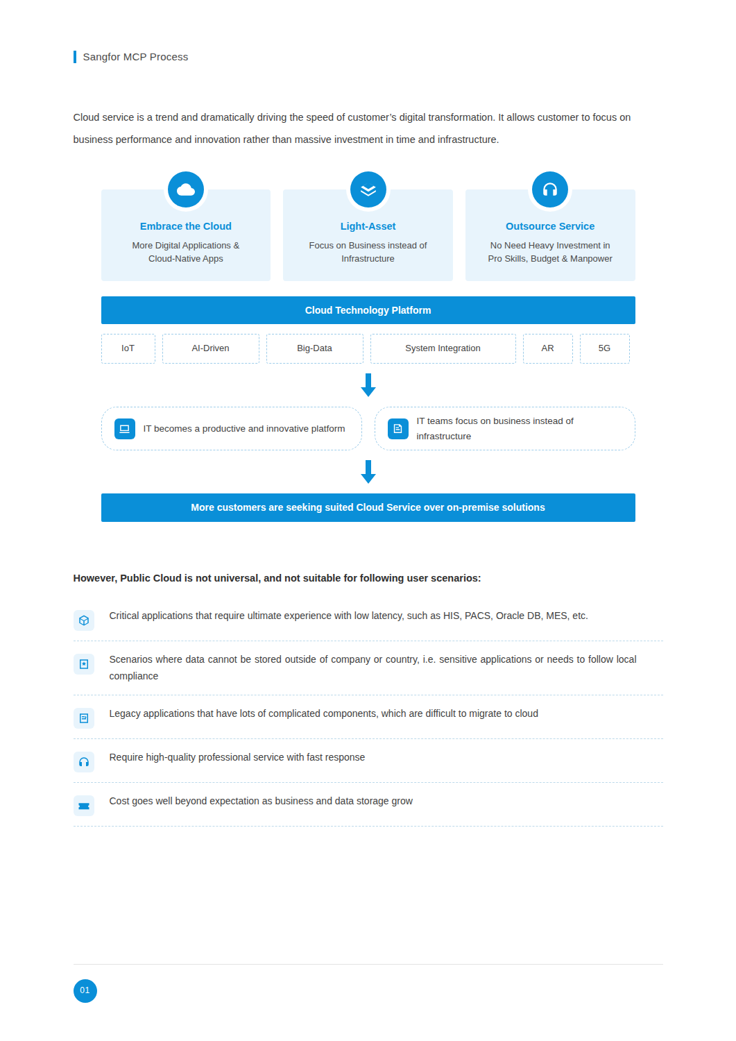Sangfor MCP Process
Cloud service is a trend and dramatically driving the speed of customer’s digital transformation. It allows customer to focus on business performance and innovation rather than massive investment in time and infrastructure.
Embrace the Cloud
More Digital Applications &
Cloud-Native Apps
Light-Asset
Focus on Business instead of
Infrastructure
Outsource Service
No Need Heavy Investment in
Pro Skills, Budget & Manpower
Cloud Technology Platform
IoT
AI-Driven
Big-Data
System Integration
AR
5G
IT becomes a productive and innovative platform
IT teams focus on business instead of infrastructure
More customers are seeking suited Cloud Service over on-premise solutions
However, Public Cloud is not universal, and not suitable for following user scenarios:
Critical applications that require ultimate experience with low latency, such as HIS, PACS, Oracle DB, MES, etc.
Scenarios where data cannot be stored outside of company or country, i.e. sensitive applications or needs to follow local compliance
Legacy applications that have lots of complicated components, which are difficult to migrate to cloud
Require high-quality professional service with fast response
Cost goes well beyond expectation as business and data storage grow
01